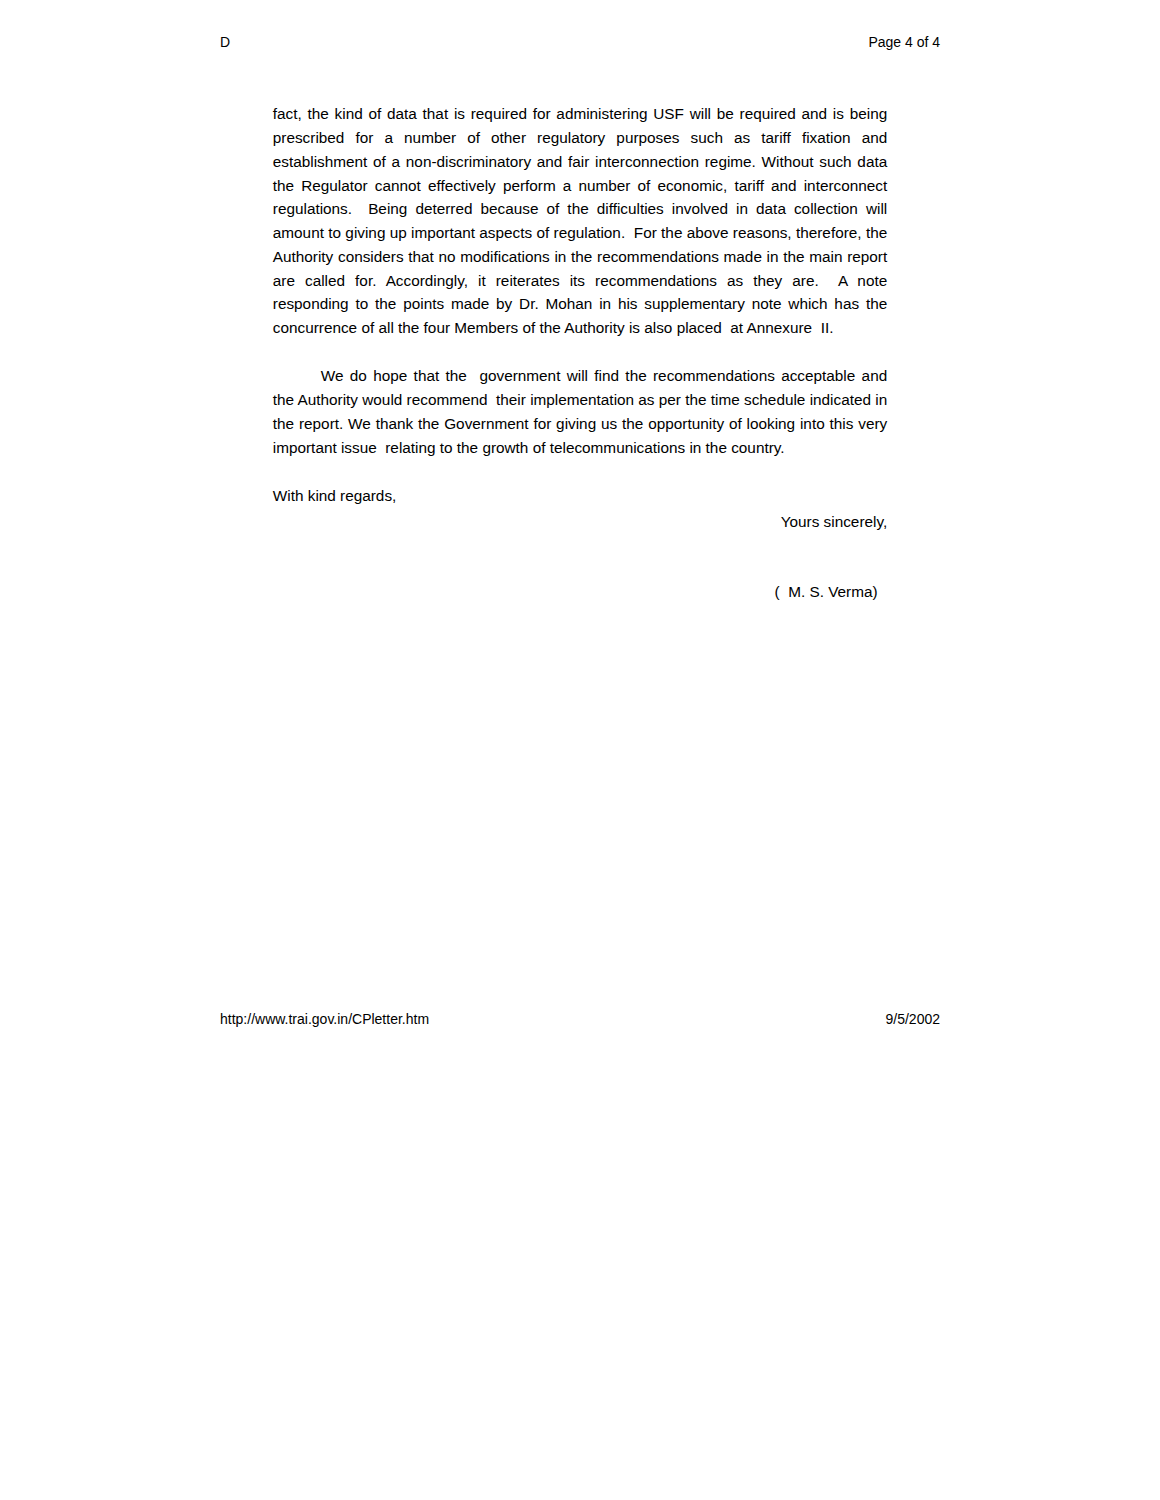D Page 4 of 4
fact, the kind of data that is required for administering USF will be required and is being prescribed for a number of other regulatory purposes such as tariff fixation and establishment of a non-discriminatory and fair interconnection regime. Without such data the Regulator cannot effectively perform a number of economic, tariff and interconnect regulations. Being deterred because of the difficulties involved in data collection will amount to giving up important aspects of regulation. For the above reasons, therefore, the Authority considers that no modifications in the recommendations made in the main report are called for. Accordingly, it reiterates its recommendations as they are. A note responding to the points made by Dr. Mohan in his supplementary note which has the concurrence of all the four Members of the Authority is also placed at Annexure II.
We do hope that the government will find the recommendations acceptable and the Authority would recommend their implementation as per the time schedule indicated in the report. We thank the Government for giving us the opportunity of looking into this very important issue relating to the growth of telecommunications in the country.
With kind regards,
Yours sincerely,
( M. S. Verma)
http://www.trai.gov.in/CPletter.htm 9/5/2002